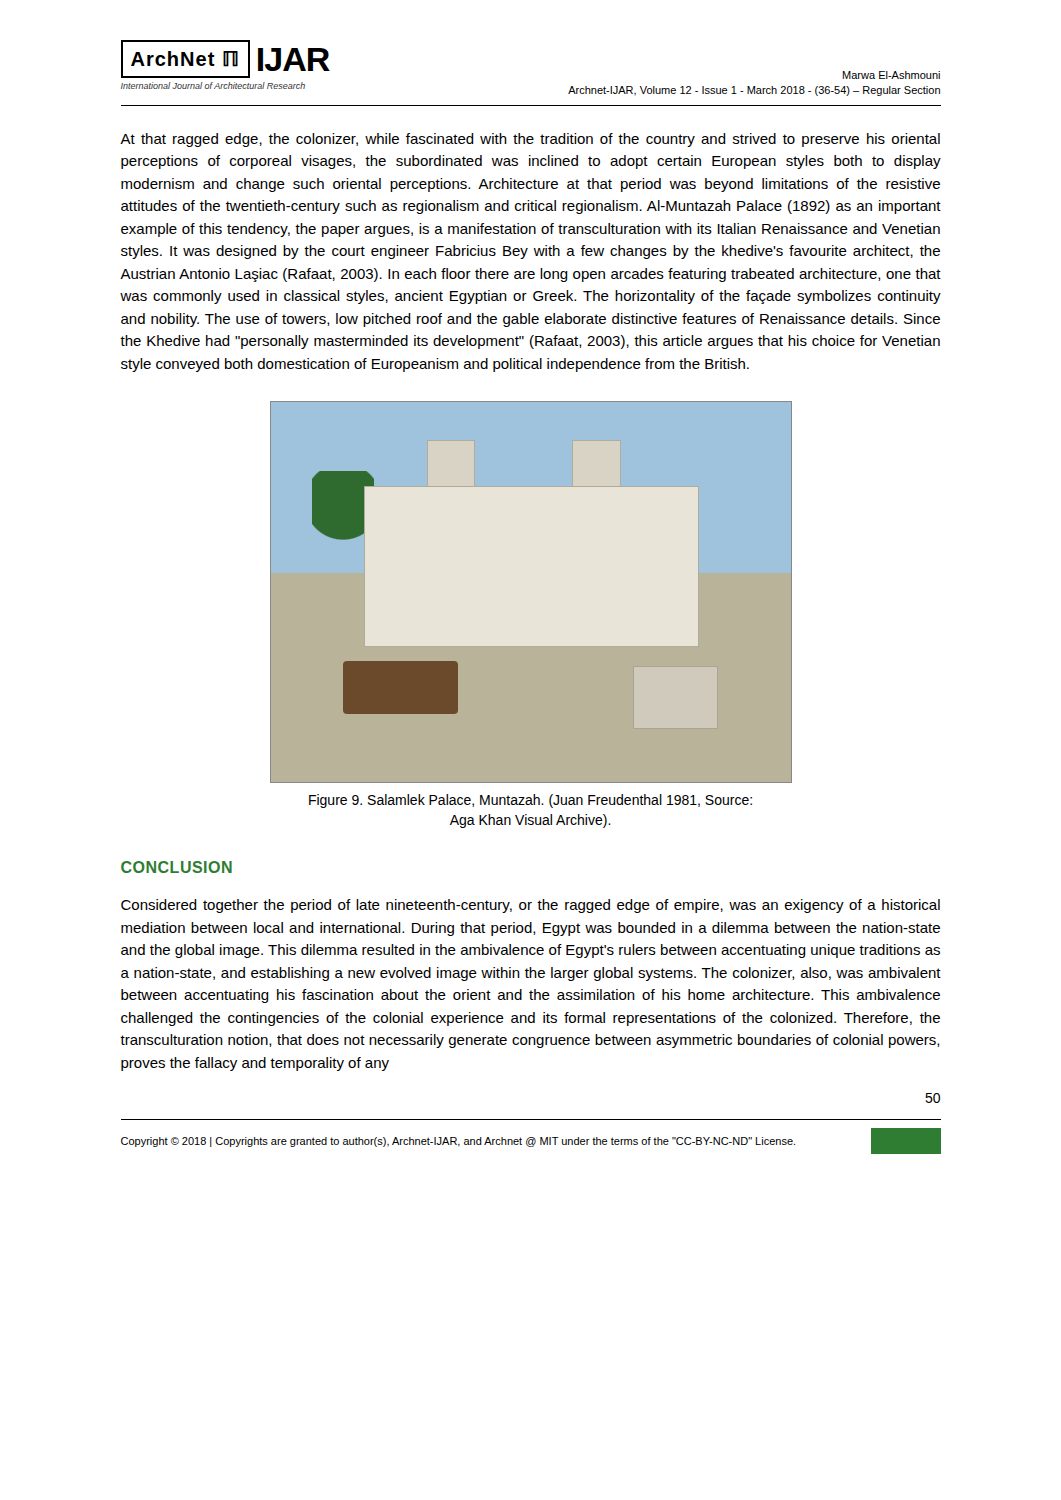ArchNet ℿ IJAR
International Journal of Architectural Research
Marwa El-Ashmouni
Archnet-IJAR, Volume 12 - Issue 1 - March 2018 - (36-54) – Regular Section
At that ragged edge, the colonizer, while fascinated with the tradition of the country and strived to preserve his oriental perceptions of corporeal visages, the subordinated was inclined to adopt certain European styles both to display modernism and change such oriental perceptions. Architecture at that period was beyond limitations of the resistive attitudes of the twentieth-century such as regionalism and critical regionalism. Al-Muntazah Palace (1892) as an important example of this tendency, the paper argues, is a manifestation of transculturation with its Italian Renaissance and Venetian styles. It was designed by the court engineer Fabricius Bey with a few changes by the khedive's favourite architect, the Austrian Antonio Laşiac (Rafaat, 2003). In each floor there are long open arcades featuring trabeated architecture, one that was commonly used in classical styles, ancient Egyptian or Greek. The horizontality of the façade symbolizes continuity and nobility. The use of towers, low pitched roof and the gable elaborate distinctive features of Renaissance details. Since the Khedive had "personally masterminded its development" (Rafaat, 2003), this article argues that his choice for Venetian style conveyed both domestication of Europeanism and political independence from the British.
Figure 9. Salamlek Palace, Muntazah. (Juan Freudenthal 1981, Source:
Aga Khan Visual Archive).
CONCLUSION
Considered together the period of late nineteenth-century, or the ragged edge of empire, was an exigency of a historical mediation between local and international. During that period, Egypt was bounded in a dilemma between the nation-state and the global image. This dilemma resulted in the ambivalence of Egypt's rulers between accentuating unique traditions as a nation-state, and establishing a new evolved image within the larger global systems. The colonizer, also, was ambivalent between accentuating his fascination about the orient and the assimilation of his home architecture. This ambivalence challenged the contingencies of the colonial experience and its formal representations of the colonized. Therefore, the transculturation notion, that does not necessarily generate congruence between asymmetric boundaries of colonial powers, proves the fallacy and temporality of any
50
Copyright © 2018 | Copyrights are granted to author(s), Archnet-IJAR, and Archnet @ MIT under the terms of the "CC-BY-NC-ND" License.